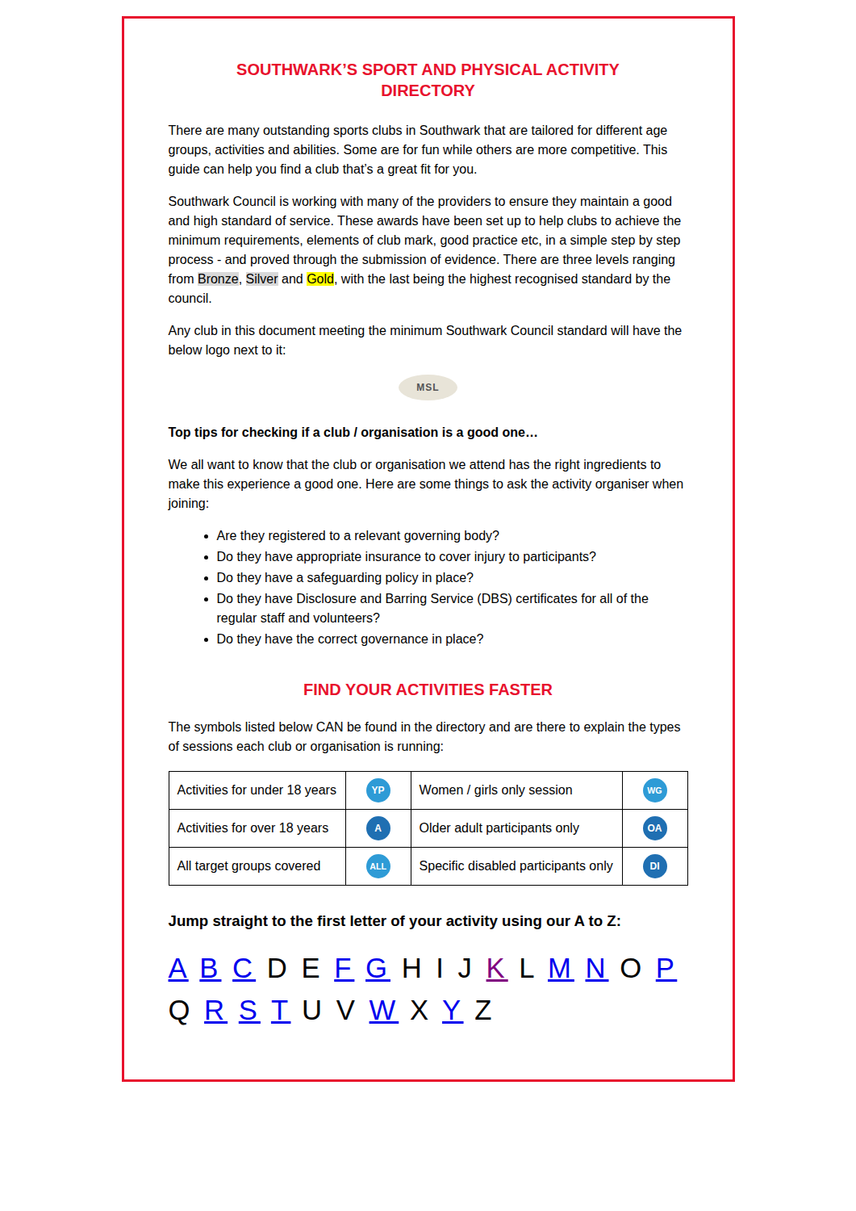SOUTHWARK’S SPORT AND PHYSICAL ACTIVITY
DIRECTORY
There are many outstanding sports clubs in Southwark that are tailored for different age groups, activities and abilities. Some are for fun while others are more competitive. This guide can help you find a club that’s a great fit for you.
Southwark Council is working with many of the providers to ensure they maintain a good and high standard of service. These awards have been set up to help clubs to achieve the minimum requirements, elements of club mark, good practice etc, in a simple step by step process - and proved through the submission of evidence. There are three levels ranging from Bronze, Silver and Gold, with the last being the highest recognised standard by the council.
Any club in this document meeting the minimum Southwark Council standard will have the below logo next to it:
MSL
Top tips for checking if a club / organisation is a good one…
We all want to know that the club or organisation we attend has the right ingredients to make this experience a good one. Here are some things to ask the activity organiser when joining:
Are they registered to a relevant governing body?
Do they have appropriate insurance to cover injury to participants?
Do they have a safeguarding policy in place?
Do they have Disclosure and Barring Service (DBS) certificates for all of the regular staff and volunteers?
Do they have the correct governance in place?
FIND YOUR ACTIVITIES FASTER
The symbols listed below CAN be found in the directory and are there to explain the types of sessions each club or organisation is running:
| Activities for under 18 years | YP | Women / girls only session | WG |
| Activities for over 18 years | A | Older adult participants only | OA |
| All target groups covered | ALL | Specific disabled participants only | DI |
Jump straight to the first letter of your activity using our A to Z:
A B C D E F G H I J K L M N O P Q R S T U V W X Y Z